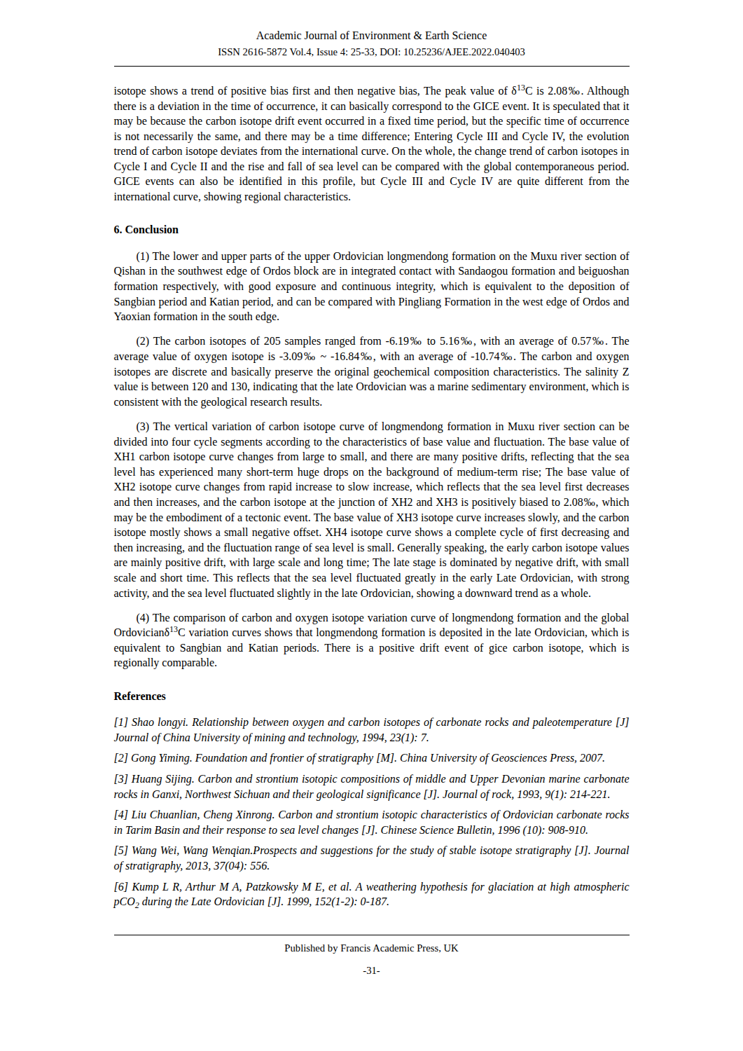Academic Journal of Environment & Earth Science
ISSN 2616-5872 Vol.4, Issue 4: 25-33, DOI: 10.25236/AJEE.2022.040403
isotope shows a trend of positive bias first and then negative bias, The peak value of δ13C is 2.08‰. Although there is a deviation in the time of occurrence, it can basically correspond to the GICE event. It is speculated that it may be because the carbon isotope drift event occurred in a fixed time period, but the specific time of occurrence is not necessarily the same, and there may be a time difference; Entering Cycle III and Cycle IV, the evolution trend of carbon isotope deviates from the international curve. On the whole, the change trend of carbon isotopes in Cycle I and Cycle II and the rise and fall of sea level can be compared with the global contemporaneous period. GICE events can also be identified in this profile, but Cycle III and Cycle IV are quite different from the international curve, showing regional characteristics.
6. Conclusion
(1) The lower and upper parts of the upper Ordovician longmendong formation on the Muxu river section of Qishan in the southwest edge of Ordos block are in integrated contact with Sandaogou formation and beiguoshan formation respectively, with good exposure and continuous integrity, which is equivalent to the deposition of Sangbian period and Katian period, and can be compared with Pingliang Formation in the west edge of Ordos and Yaoxian formation in the south edge.
(2) The carbon isotopes of 205 samples ranged from -6.19‰ to 5.16‰, with an average of 0.57‰. The average value of oxygen isotope is -3.09‰ ~ -16.84‰, with an average of -10.74‰. The carbon and oxygen isotopes are discrete and basically preserve the original geochemical composition characteristics. The salinity Z value is between 120 and 130, indicating that the late Ordovician was a marine sedimentary environment, which is consistent with the geological research results.
(3) The vertical variation of carbon isotope curve of longmendong formation in Muxu river section can be divided into four cycle segments according to the characteristics of base value and fluctuation. The base value of XH1 carbon isotope curve changes from large to small, and there are many positive drifts, reflecting that the sea level has experienced many short-term huge drops on the background of medium-term rise; The base value of XH2 isotope curve changes from rapid increase to slow increase, which reflects that the sea level first decreases and then increases, and the carbon isotope at the junction of XH2 and XH3 is positively biased to 2.08‰, which may be the embodiment of a tectonic event. The base value of XH3 isotope curve increases slowly, and the carbon isotope mostly shows a small negative offset. XH4 isotope curve shows a complete cycle of first decreasing and then increasing, and the fluctuation range of sea level is small. Generally speaking, the early carbon isotope values are mainly positive drift, with large scale and long time; The late stage is dominated by negative drift, with small scale and short time. This reflects that the sea level fluctuated greatly in the early Late Ordovician, with strong activity, and the sea level fluctuated slightly in the late Ordovician, showing a downward trend as a whole.
(4) The comparison of carbon and oxygen isotope variation curve of longmendong formation and the global Ordovicianδ13C variation curves shows that longmendong formation is deposited in the late Ordovician, which is equivalent to Sangbian and Katian periods. There is a positive drift event of gice carbon isotope, which is regionally comparable.
References
[1] Shao longyi. Relationship between oxygen and carbon isotopes of carbonate rocks and paleotemperature [J] Journal of China University of mining and technology, 1994, 23(1): 7.
[2] Gong Yiming. Foundation and frontier of stratigraphy [M]. China University of Geosciences Press, 2007.
[3] Huang Sijing. Carbon and strontium isotopic compositions of middle and Upper Devonian marine carbonate rocks in Ganxi, Northwest Sichuan and their geological significance [J]. Journal of rock, 1993, 9(1): 214-221.
[4] Liu Chuanlian, Cheng Xinrong. Carbon and strontium isotopic characteristics of Ordovician carbonate rocks in Tarim Basin and their response to sea level changes [J]. Chinese Science Bulletin, 1996 (10): 908-910.
[5] Wang Wei, Wang Wenqian.Prospects and suggestions for the study of stable isotope stratigraphy [J]. Journal of stratigraphy, 2013, 37(04): 556.
[6] Kump L R, Arthur M A, Patzkowsky M E, et al. A weathering hypothesis for glaciation at high atmospheric pCO2 during the Late Ordovician [J]. 1999, 152(1-2): 0-187.
Published by Francis Academic Press, UK
-31-